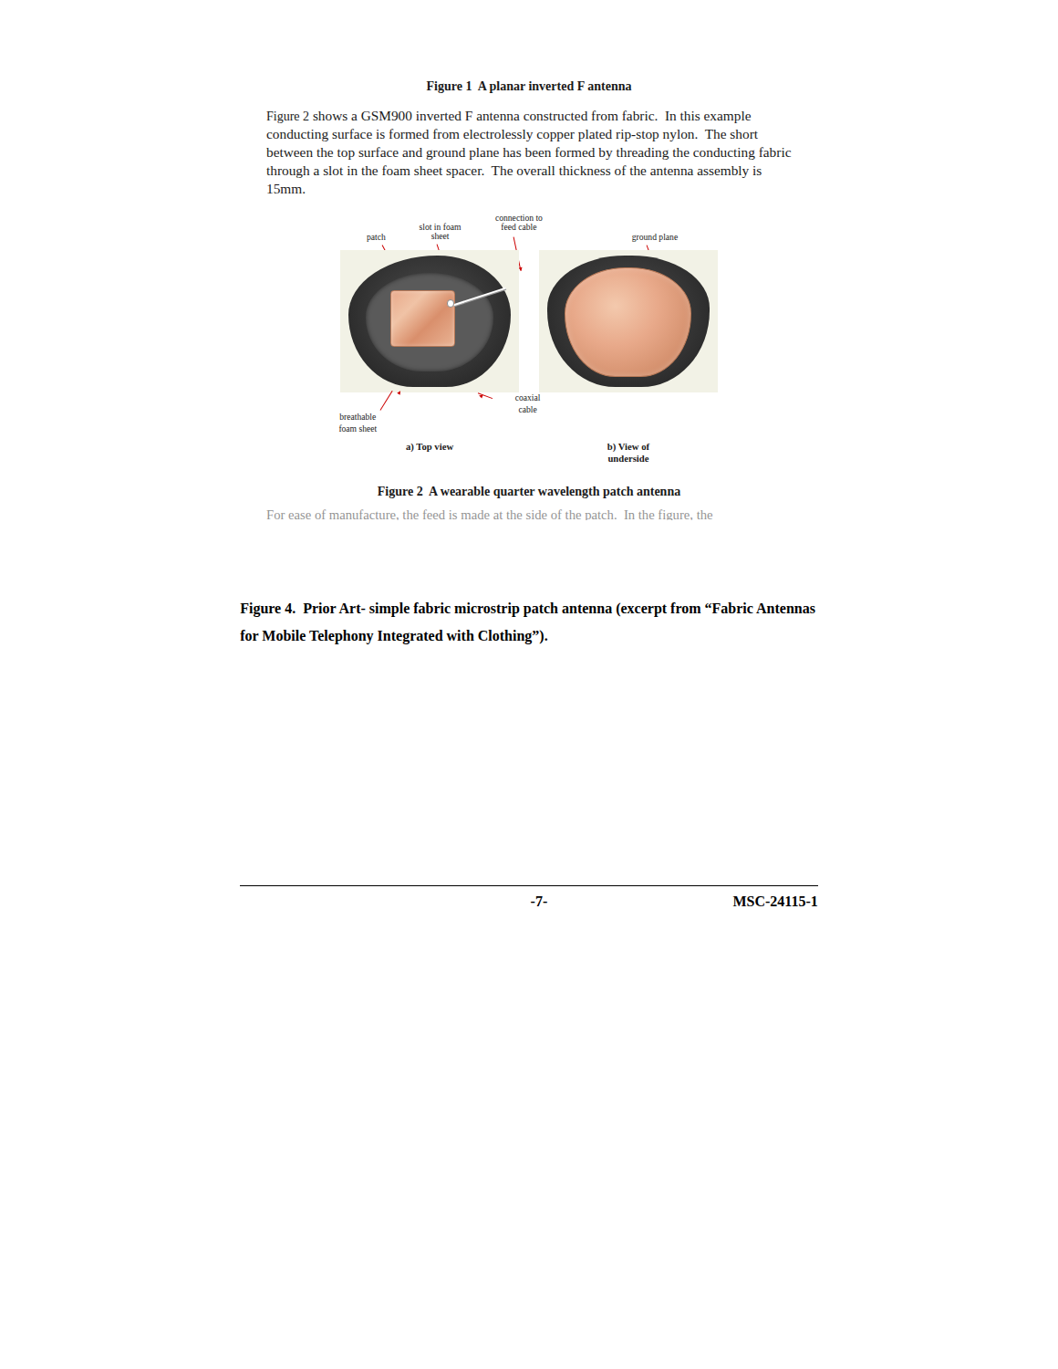Figure 1 A planar inverted F antenna
Figure 2 shows a GSM900 inverted F antenna constructed from fabric. In this example conducting surface is formed from electrolessly copper plated rip-stop nylon. The short between the top surface and ground plane has been formed by threading the conducting fabric through a slot in the foam sheet spacer. The overall thickness of the antenna assembly is 15mm.
patch slot in foam
sheet connection to
feed cable ground plane
coaxial
cable breathable
foam sheet
a) Top view
b) View of
underside
Figure 2 A wearable quarter wavelength patch antenna
For ease of manufacture, the feed is made at the side of the patch. In the figure, the
Figure 4. Prior Art- simple fabric microstrip patch antenna (excerpt from “Fabric Antennas for Mobile Telephony Integrated with Clothing”).
-7- MSC-24115-1